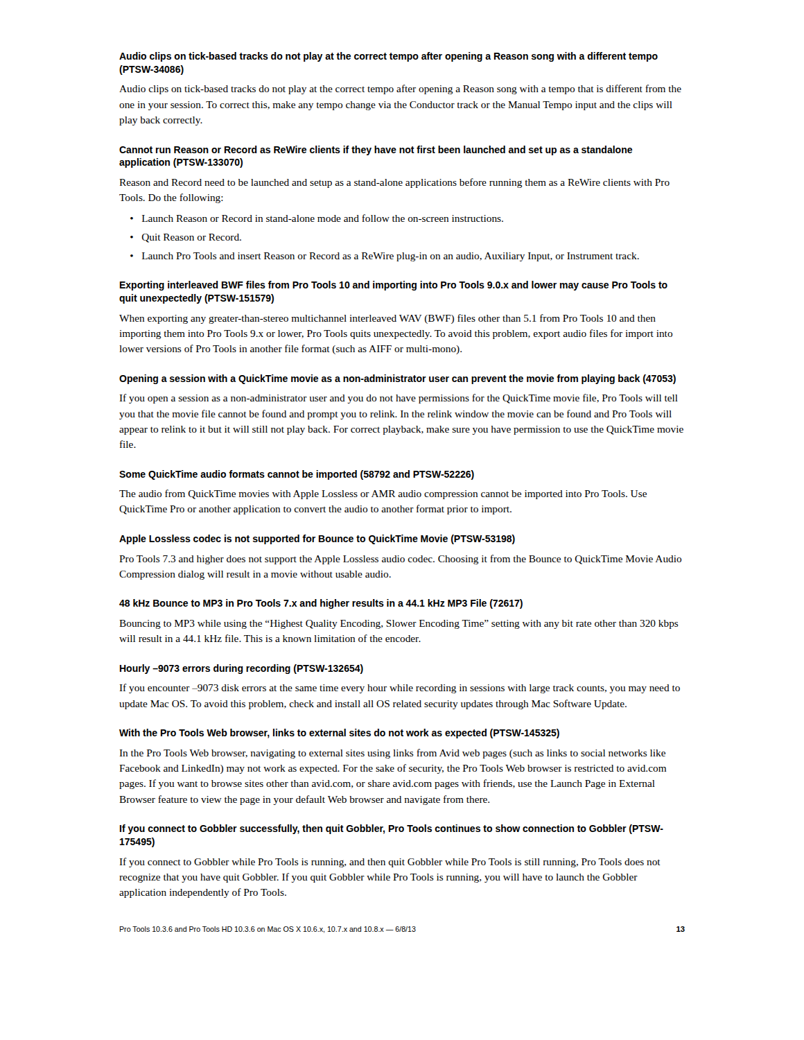Audio clips on tick-based tracks do not play at the correct tempo after opening a Reason song with a different tempo (PTSW-34086)
Audio clips on tick-based tracks do not play at the correct tempo after opening a Reason song with a tempo that is different from the one in your session. To correct this, make any tempo change via the Conductor track or the Manual Tempo input and the clips will play back correctly.
Cannot run Reason or Record as ReWire clients if they have not first been launched and set up as a standalone application (PTSW-133070)
Reason and Record need to be launched and setup as a stand-alone applications before running them as a ReWire clients with Pro Tools. Do the following:
Launch Reason or Record in stand-alone mode and follow the on-screen instructions.
Quit Reason or Record.
Launch Pro Tools and insert Reason or Record as a ReWire plug-in on an audio, Auxiliary Input, or Instrument track.
Exporting interleaved BWF files from Pro Tools 10 and importing into Pro Tools 9.0.x and lower may cause Pro Tools to quit unexpectedly (PTSW-151579)
When exporting any greater-than-stereo multichannel interleaved WAV (BWF) files other than 5.1 from Pro Tools 10 and then importing them into Pro Tools 9.x or lower, Pro Tools quits unexpectedly. To avoid this problem, export audio files for import into lower versions of Pro Tools in another file format (such as AIFF or multi-mono).
Opening a session with a QuickTime movie as a non-administrator user can prevent the movie from playing back (47053)
If you open a session as a non-administrator user and you do not have permissions for the QuickTime movie file, Pro Tools will tell you that the movie file cannot be found and prompt you to relink. In the relink window the movie can be found and Pro Tools will appear to relink to it but it will still not play back. For correct playback, make sure you have permission to use the QuickTime movie file.
Some QuickTime audio formats cannot be imported (58792 and PTSW-52226)
The audio from QuickTime movies with Apple Lossless or AMR audio compression cannot be imported into Pro Tools. Use QuickTime Pro or another application to convert the audio to another format prior to import.
Apple Lossless codec is not supported for Bounce to QuickTime Movie (PTSW-53198)
Pro Tools 7.3 and higher does not support the Apple Lossless audio codec. Choosing it from the Bounce to QuickTime Movie Audio Compression dialog will result in a movie without usable audio.
48 kHz Bounce to MP3 in Pro Tools 7.x and higher results in a 44.1 kHz MP3 File (72617)
Bouncing to MP3 while using the “Highest Quality Encoding, Slower Encoding Time” setting with any bit rate other than 320 kbps will result in a 44.1 kHz file. This is a known limitation of the encoder.
Hourly –9073 errors during recording (PTSW-132654)
If you encounter –9073 disk errors at the same time every hour while recording in sessions with large track counts, you may need to update Mac OS. To avoid this problem, check and install all OS related security updates through Mac Software Update.
With the Pro Tools Web browser, links to external sites do not work as expected (PTSW-145325)
In the Pro Tools Web browser, navigating to external sites using links from Avid web pages (such as links to social networks like Facebook and LinkedIn) may not work as expected. For the sake of security, the Pro Tools Web browser is restricted to avid.com pages. If you want to browse sites other than avid.com, or share avid.com pages with friends, use the Launch Page in External Browser feature to view the page in your default Web browser and navigate from there.
If you connect to Gobbler successfully, then quit Gobbler, Pro Tools continues to show connection to Gobbler (PTSW-175495)
If you connect to Gobbler while Pro Tools is running, and then quit Gobbler while Pro Tools is still running, Pro Tools does not recognize that you have quit Gobbler. If you quit Gobbler while Pro Tools is running, you will have to launch the Gobbler application independently of Pro Tools.
Pro Tools 10.3.6 and Pro Tools HD 10.3.6 on Mac OS X 10.6.x, 10.7.x and 10.8.x — 6/8/13 13